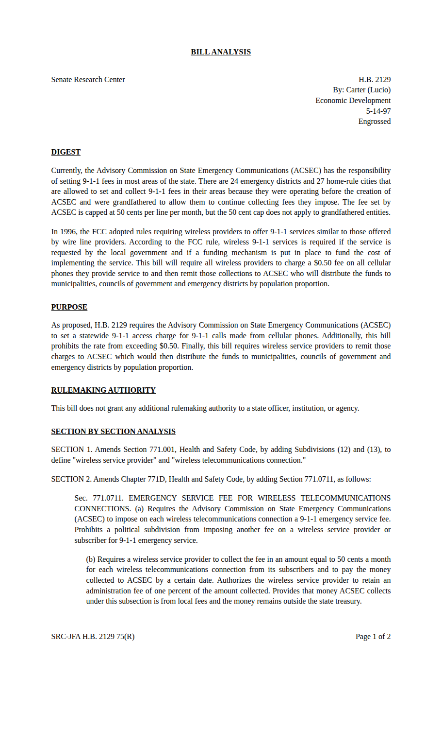BILL ANALYSIS
Senate Research Center
H.B. 2129
By: Carter (Lucio)
Economic Development
5-14-97
Engrossed
DIGEST
Currently, the Advisory Commission on State Emergency Communications (ACSEC) has the responsibility of setting 9-1-1 fees in most areas of the state. There are 24 emergency districts and 27 home-rule cities that are allowed to set and collect 9-1-1 fees in their areas because they were operating before the creation of ACSEC and were grandfathered to allow them to continue collecting fees they impose. The fee set by ACSEC is capped at 50 cents per line per month, but the 50 cent cap does not apply to grandfathered entities.
In 1996, the FCC adopted rules requiring wireless providers to offer 9-1-1 services similar to those offered by wire line providers. According to the FCC rule, wireless 9-1-1 services is required if the service is requested by the local government and if a funding mechanism is put in place to fund the cost of implementing the service. This bill will require all wireless providers to charge a $0.50 fee on all cellular phones they provide service to and then remit those collections to ACSEC who will distribute the funds to municipalities, councils of government and emergency districts by population proportion.
PURPOSE
As proposed, H.B. 2129 requires the Advisory Commission on State Emergency Communications (ACSEC) to set a statewide 9-1-1 access charge for 9-1-1 calls made from cellular phones. Additionally, this bill prohibits the rate from exceeding $0.50. Finally, this bill requires wireless service providers to remit those charges to ACSEC which would then distribute the funds to municipalities, councils of government and emergency districts by population proportion.
RULEMAKING AUTHORITY
This bill does not grant any additional rulemaking authority to a state officer, institution, or agency.
SECTION BY SECTION ANALYSIS
SECTION 1. Amends Section 771.001, Health and Safety Code, by adding Subdivisions (12) and (13), to define "wireless service provider" and "wireless telecommunications connection."
SECTION 2. Amends Chapter 771D, Health and Safety Code, by adding Section 771.0711, as follows:
Sec. 771.0711. EMERGENCY SERVICE FEE FOR WIRELESS TELECOMMUNICATIONS CONNECTIONS. (a) Requires the Advisory Commission on State Emergency Communications (ACSEC) to impose on each wireless telecommunications connection a 9-1-1 emergency service fee. Prohibits a political subdivision from imposing another fee on a wireless service provider or subscriber for 9-1-1 emergency service.
(b) Requires a wireless service provider to collect the fee in an amount equal to 50 cents a month for each wireless telecommunications connection from its subscribers and to pay the money collected to ACSEC by a certain date. Authorizes the wireless service provider to retain an administration fee of one percent of the amount collected. Provides that money ACSEC collects under this subsection is from local fees and the money remains outside the state treasury.
SRC-JFA H.B. 2129 75(R)
Page 1 of 2